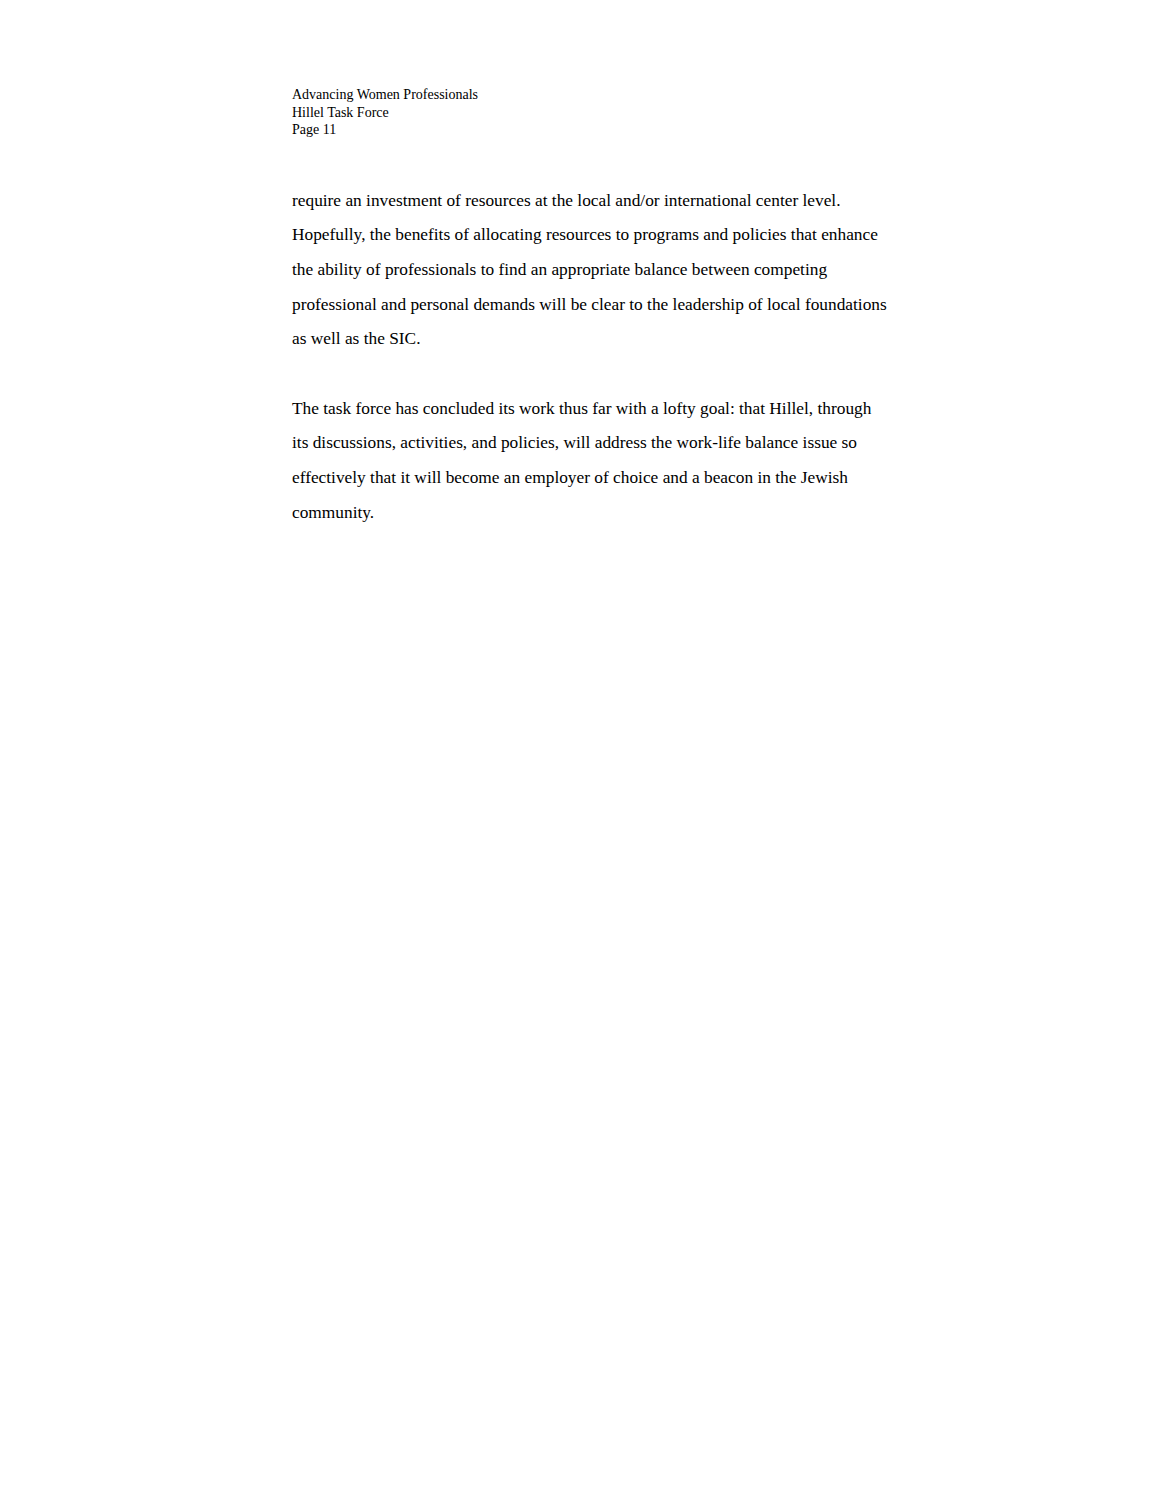Advancing Women Professionals
Hillel Task Force
Page 11
require an investment of resources at the local and/or international center level. Hopefully, the benefits of allocating resources to programs and policies that enhance the ability of professionals to find an appropriate balance between competing professional and personal demands will be clear to the leadership of local foundations as well as the SIC.
The task force has concluded its work thus far with a lofty goal: that Hillel, through its discussions, activities, and policies, will address the work-life balance issue so effectively that it will become an employer of choice and a beacon in the Jewish community.